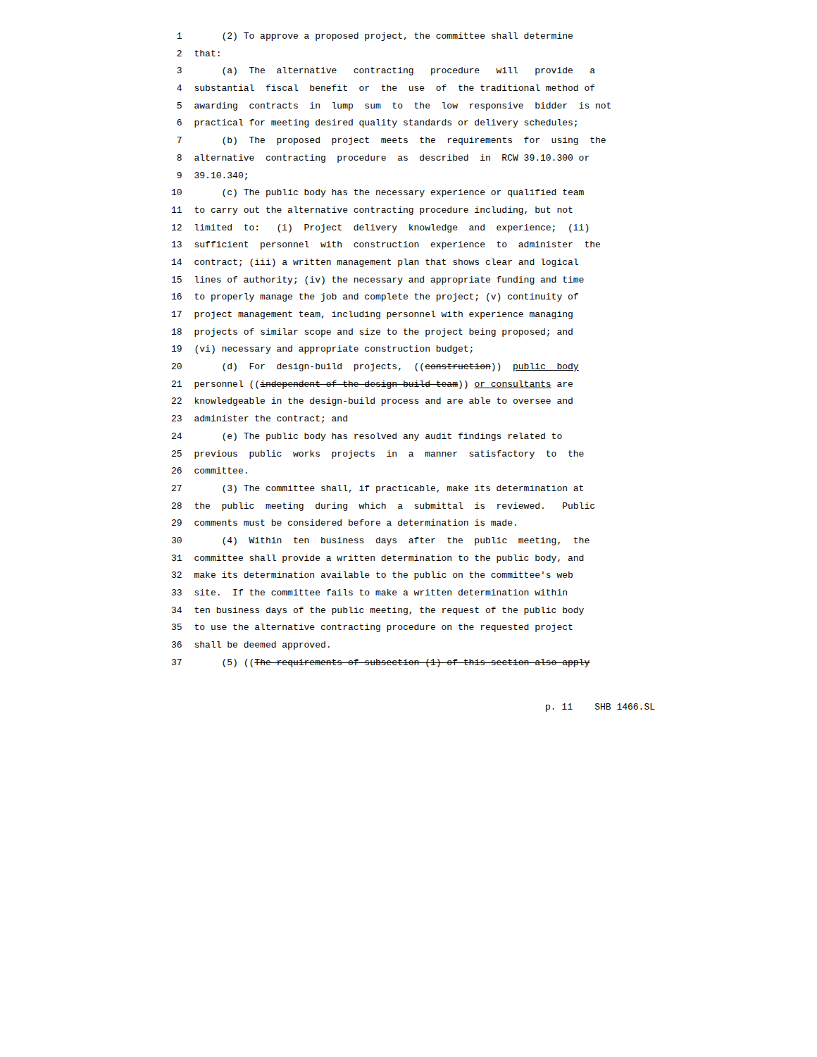(2) To approve a proposed project, the committee shall determine
that:
(a) The alternative contracting procedure will provide a
substantial fiscal benefit or the use of the traditional method of
awarding contracts in lump sum to the low responsive bidder is not
practical for meeting desired quality standards or delivery schedules;
(b) The proposed project meets the requirements for using the
alternative contracting procedure as described in RCW 39.10.300 or
39.10.340;
(c) The public body has the necessary experience or qualified team
to carry out the alternative contracting procedure including, but not
limited to: (i) Project delivery knowledge and experience; (ii)
sufficient personnel with construction experience to administer the
contract; (iii) a written management plan that shows clear and logical
lines of authority; (iv) the necessary and appropriate funding and time
to properly manage the job and complete the project; (v) continuity of
project management team, including personnel with experience managing
projects of similar scope and size to the project being proposed; and
(vi) necessary and appropriate construction budget;
(d) For design-build projects, ((construction)) public body
personnel ((independent of the design-build team)) or consultants are
knowledgeable in the design-build process and are able to oversee and
administer the contract; and
(e) The public body has resolved any audit findings related to
previous public works projects in a manner satisfactory to the
committee.
(3) The committee shall, if practicable, make its determination at
the public meeting during which a submittal is reviewed. Public
comments must be considered before a determination is made.
(4) Within ten business days after the public meeting, the
committee shall provide a written determination to the public body, and
make its determination available to the public on the committee's web
site. If the committee fails to make a written determination within
ten business days of the public meeting, the request of the public body
to use the alternative contracting procedure on the requested project
shall be deemed approved.
(5) ((The requirements of subsection (1) of this section also apply
p. 11 SHB 1466.SL